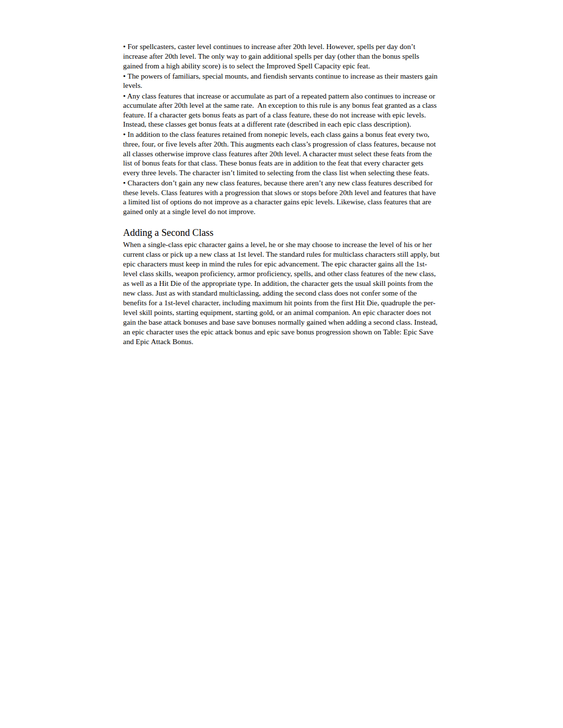• For spellcasters, caster level continues to increase after 20th level. However, spells per day don’t increase after 20th level. The only way to gain additional spells per day (other than the bonus spells gained from a high ability score) is to select the Improved Spell Capacity epic feat.
• The powers of familiars, special mounts, and fiendish servants continue to increase as their masters gain levels.
• Any class features that increase or accumulate as part of a repeated pattern also continues to increase or accumulate after 20th level at the same rate. An exception to this rule is any bonus feat granted as a class feature. If a character gets bonus feats as part of a class feature, these do not increase with epic levels. Instead, these classes get bonus feats at a different rate (described in each epic class description).
• In addition to the class features retained from nonepic levels, each class gains a bonus feat every two, three, four, or five levels after 20th. This augments each class’s progression of class features, because not all classes otherwise improve class features after 20th level. A character must select these feats from the list of bonus feats for that class. These bonus feats are in addition to the feat that every character gets every three levels. The character isn’t limited to selecting from the class list when selecting these feats.
• Characters don’t gain any new class features, because there aren’t any new class features described for these levels. Class features with a progression that slows or stops before 20th level and features that have a limited list of options do not improve as a character gains epic levels. Likewise, class features that are gained only at a single level do not improve.
Adding a Second Class
When a single-class epic character gains a level, he or she may choose to increase the level of his or her current class or pick up a new class at 1st level. The standard rules for multiclass characters still apply, but epic characters must keep in mind the rules for epic advancement. The epic character gains all the 1st-level class skills, weapon proficiency, armor proficiency, spells, and other class features of the new class, as well as a Hit Die of the appropriate type. In addition, the character gets the usual skill points from the new class. Just as with standard multiclassing, adding the second class does not confer some of the benefits for a 1st-level character, including maximum hit points from the first Hit Die, quadruple the per-level skill points, starting equipment, starting gold, or an animal companion. An epic character does not gain the base attack bonuses and base save bonuses normally gained when adding a second class. Instead, an epic character uses the epic attack bonus and epic save bonus progression shown on Table: Epic Save and Epic Attack Bonus.